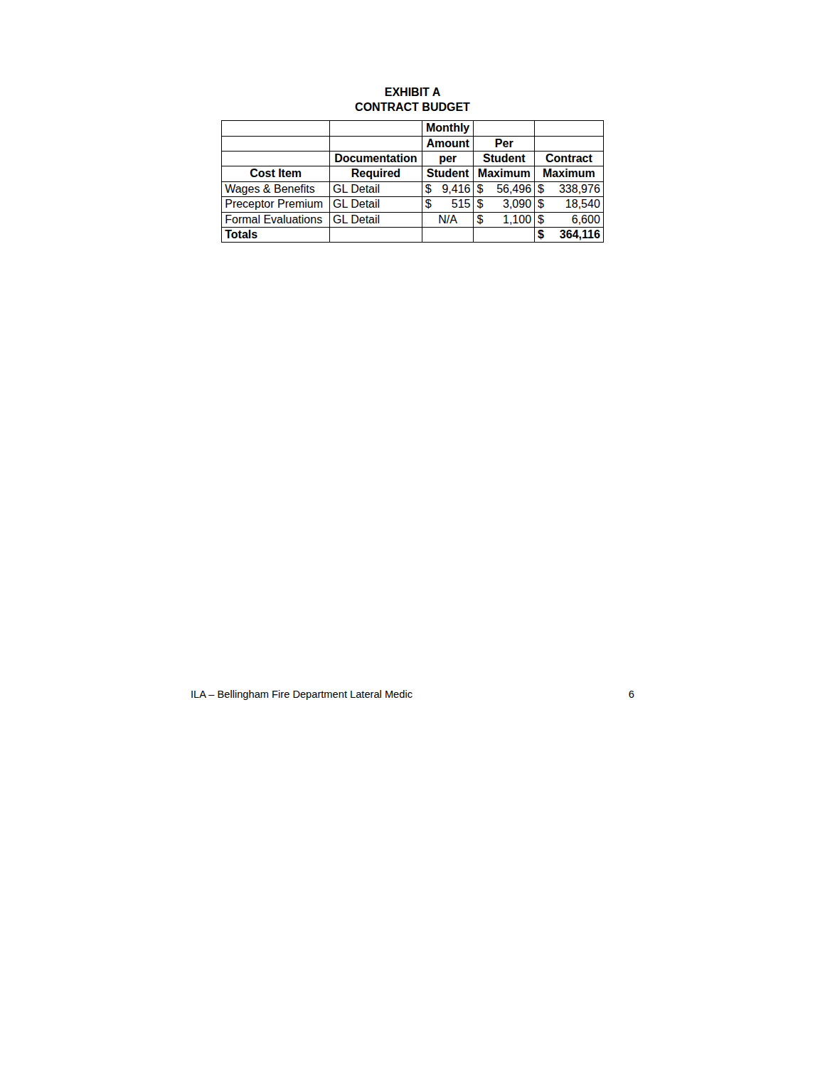EXHIBIT A
CONTRACT BUDGET
| | | Monthly | | |
| --- | --- | --- | --- | --- |
| | | Amount | Per | |
| | Documentation | per | Student | Contract |
| Cost Item | Required | Student | Maximum | Maximum |
| Wages & Benefits | GL Detail | $ 9,416 | $ 56,496 | $ 338,976 |
| Preceptor Premium | GL Detail | $ 515 | $ 3,090 | $ 18,540 |
| Formal Evaluations | GL Detail | N/A | $ 1,100 | $ 6,600 |
| Totals | | | | $ 364,116 |
ILA – Bellingham Fire Department Lateral Medic
6